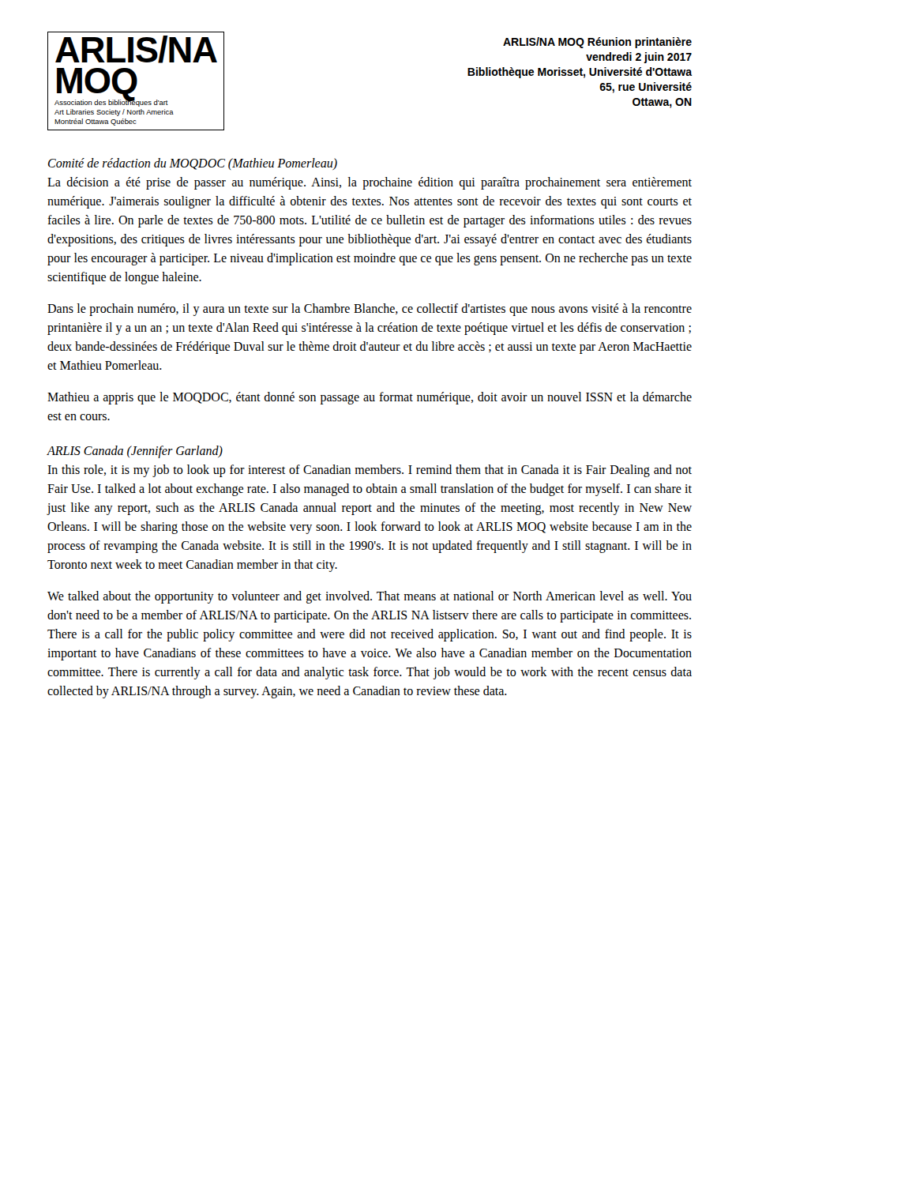ARLIS/NA
MOQ
Association des bibliothèques d'art
Art Libraries Society / North America
Montréal Ottawa Québec
ARLIS/NA MOQ Réunion printanière
vendredi 2 juin 2017
Bibliothèque Morisset, Université d'Ottawa
65, rue Université
Ottawa, ON
Comité de rédaction du MOQDOC (Mathieu Pomerleau)
La décision a été prise de passer au numérique. Ainsi, la prochaine édition qui paraîtra prochainement sera entièrement numérique. J'aimerais souligner la difficulté à obtenir des textes. Nos attentes sont de recevoir des textes qui sont courts et faciles à lire. On parle de textes de 750-800 mots. L'utilité de ce bulletin est de partager des informations utiles : des revues d'expositions, des critiques de livres intéressants pour une bibliothèque d'art. J'ai essayé d'entrer en contact avec des étudiants pour les encourager à participer. Le niveau d'implication est moindre que ce que les gens pensent. On ne recherche pas un texte scientifique de longue haleine.
Dans le prochain numéro, il y aura un texte sur la Chambre Blanche, ce collectif d'artistes que nous avons visité à la rencontre printanière il y a un an ; un texte d'Alan Reed qui s'intéresse à la création de texte poétique virtuel et les défis de conservation ; deux bande-dessinées de Frédérique Duval sur le thème droit d'auteur et du libre accès ; et aussi un texte par Aeron MacHaettie et Mathieu Pomerleau.
Mathieu a appris que le MOQDOC, étant donné son passage au format numérique, doit avoir un nouvel ISSN et la démarche est en cours.
ARLIS Canada (Jennifer Garland)
In this role, it is my job to look up for interest of Canadian members. I remind them that in Canada it is Fair Dealing and not Fair Use. I talked a lot about exchange rate. I also managed to obtain a small translation of the budget for myself. I can share it just like any report, such as the ARLIS Canada annual report and the minutes of the meeting, most recently in New New Orleans. I will be sharing those on the website very soon. I look forward to look at ARLIS MOQ website because I am in the process of revamping the Canada website. It is still in the 1990's. It is not updated frequently and I still stagnant. I will be in Toronto next week to meet Canadian member in that city.
We talked about the opportunity to volunteer and get involved. That means at national or North American level as well. You don't need to be a member of ARLIS/NA to participate. On the ARLIS NA listserv there are calls to participate in committees. There is a call for the public policy committee and were did not received application. So, I want out and find people. It is important to have Canadians of these committees to have a voice. We also have a Canadian member on the Documentation committee. There is currently a call for data and analytic task force. That job would be to work with the recent census data collected by ARLIS/NA through a survey. Again, we need a Canadian to review these data.